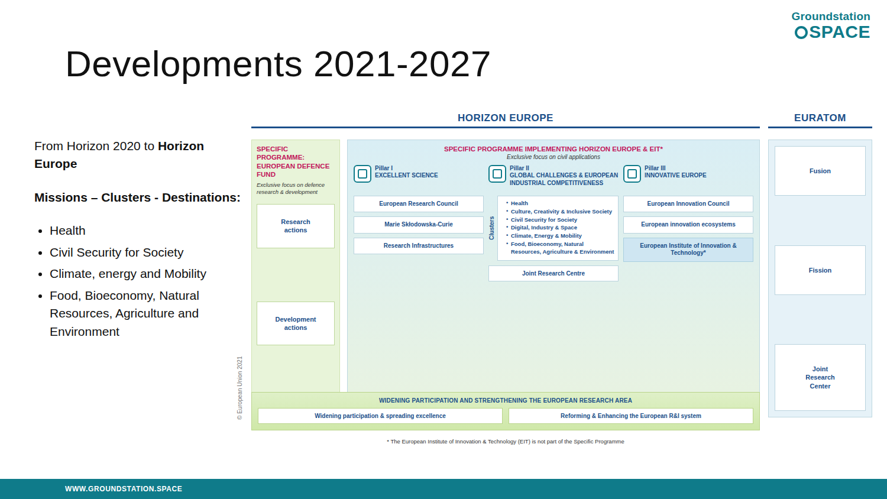Groundstation
SPACE
Developments 2021-2027
From Horizon 2020 to Horizon Europe
Missions – Clusters - Destinations:
Health
Civil Security for Society
Climate, energy and Mobility
Food, Bioeconomy, Natural Resources, Agriculture and Environment
© European Union 2021
HORIZON EUROPE
EURATOM
SPECIFIC PROGRAMME: EUROPEAN DEFENCE FUND
Exclusive focus on defence research & development
Research
actions
Development
actions
SPECIFIC PROGRAMME IMPLEMENTING HORIZON EUROPE & EIT*
Exclusive focus on civil applications
Pillar IEXCELLENT SCIENCE
European Research Council
Marie Skłodowska-Curie
Research Infrastructures
Pillar IIGLOBAL CHALLENGES & EUROPEAN INDUSTRIAL COMPETITIVENESS
Clusters
Health
Culture, Creativity & Inclusive Society
Civil Security for Society
Digital, Industry & Space
Climate, Energy & Mobility
Food, Bioeconomy, Natural Resources, Agriculture & Environment
Joint Research Centre
Pillar IIIINNOVATIVE EUROPE
European Innovation Council
European innovation ecosystems
European Institute of Innovation & Technology*
Fusion
Fission
Joint
Research
Center
WIDENING PARTICIPATION AND STRENGTHENING THE EUROPEAN RESEARCH AREA
Widening participation & spreading excellence
Reforming & Enhancing the European R&I system
* The European Institute of Innovation & Technology (EIT) is not part of the Specific Programme
WWW.GROUNDSTATION.SPACE